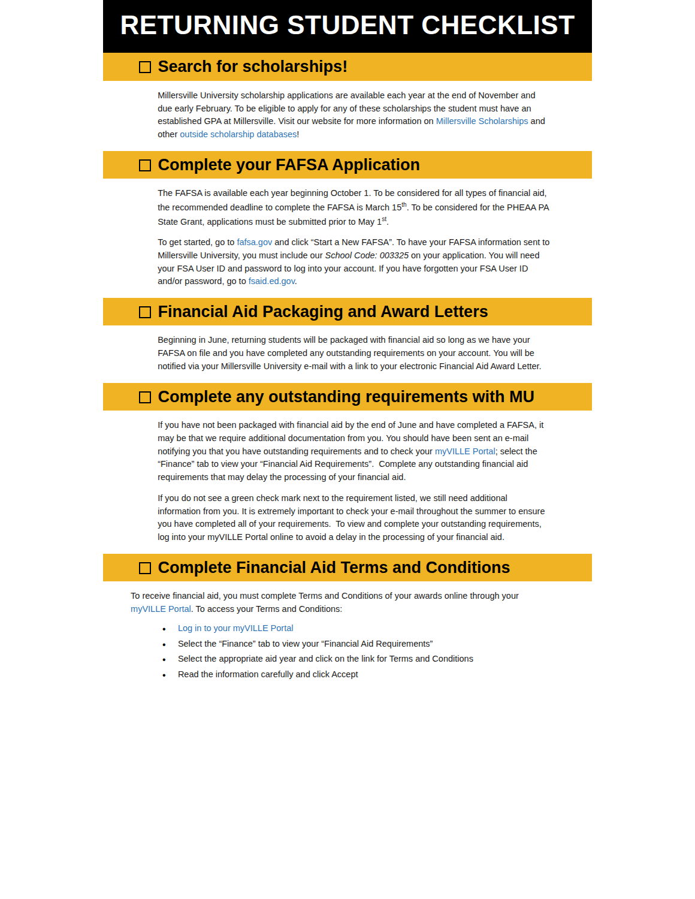RETURNING STUDENT CHECKLIST
Search for scholarships!
Millersville University scholarship applications are available each year at the end of November and due early February. To be eligible to apply for any of these scholarships the student must have an established GPA at Millersville. Visit our website for more information on Millersville Scholarships and other outside scholarship databases!
Complete your FAFSA Application
The FAFSA is available each year beginning October 1. To be considered for all types of financial aid, the recommended deadline to complete the FAFSA is March 15th. To be considered for the PHEAA PA State Grant, applications must be submitted prior to May 1st.
To get started, go to fafsa.gov and click “Start a New FAFSA”. To have your FAFSA information sent to Millersville University, you must include our School Code: 003325 on your application. You will need your FSA User ID and password to log into your account. If you have forgotten your FSA User ID and/or password, go to fsaid.ed.gov.
Financial Aid Packaging and Award Letters
Beginning in June, returning students will be packaged with financial aid so long as we have your FAFSA on file and you have completed any outstanding requirements on your account. You will be notified via your Millersville University e-mail with a link to your electronic Financial Aid Award Letter.
Complete any outstanding requirements with MU
If you have not been packaged with financial aid by the end of June and have completed a FAFSA, it may be that we require additional documentation from you. You should have been sent an e-mail notifying you that you have outstanding requirements and to check your myVILLE Portal; select the “Finance” tab to view your “Financial Aid Requirements”. Complete any outstanding financial aid requirements that may delay the processing of your financial aid.
If you do not see a green check mark next to the requirement listed, we still need additional information from you. It is extremely important to check your e-mail throughout the summer to ensure you have completed all of your requirements. To view and complete your outstanding requirements, log into your myVILLE Portal online to avoid a delay in the processing of your financial aid.
Complete Financial Aid Terms and Conditions
To receive financial aid, you must complete Terms and Conditions of your awards online through your myVILLE Portal. To access your Terms and Conditions:
Log in to your myVILLE Portal
Select the “Finance” tab to view your “Financial Aid Requirements”
Select the appropriate aid year and click on the link for Terms and Conditions
Read the information carefully and click Accept